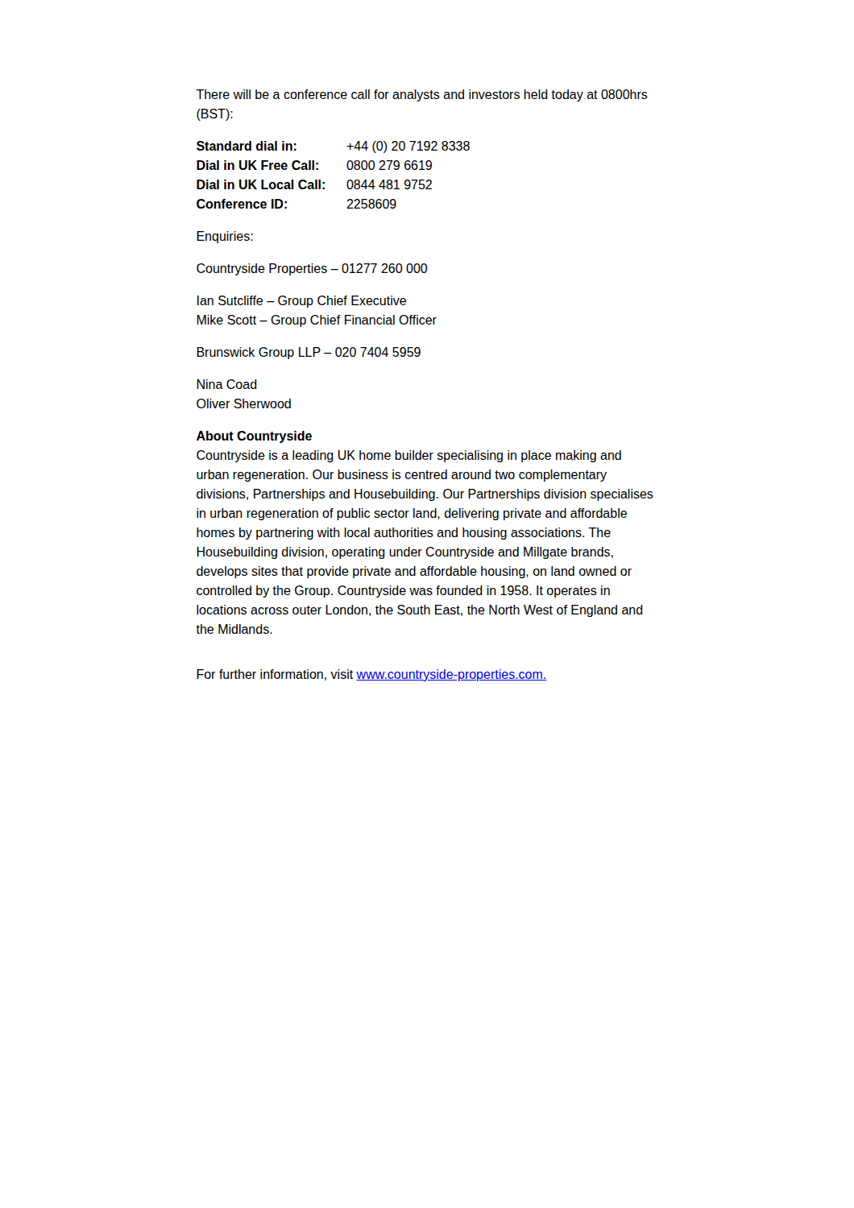There will be a conference call for analysts and investors held today at 0800hrs (BST):
| Standard dial in: | +44 (0) 20 7192 8338 |
| Dial in UK Free Call: | 0800 279 6619 |
| Dial in UK Local Call: | 0844 481 9752 |
| Conference ID: | 2258609 |
Enquiries:
Countryside Properties – 01277 260 000
Ian Sutcliffe – Group Chief Executive
Mike Scott – Group Chief Financial Officer
Brunswick Group LLP – 020 7404 5959
Nina Coad
Oliver Sherwood
About Countryside
Countryside is a leading UK home builder specialising in place making and urban regeneration. Our business is centred around two complementary divisions, Partnerships and Housebuilding. Our Partnerships division specialises in urban regeneration of public sector land, delivering private and affordable homes by partnering with local authorities and housing associations. The Housebuilding division, operating under Countryside and Millgate brands, develops sites that provide private and affordable housing, on land owned or controlled by the Group. Countryside was founded in 1958. It operates in locations across outer London, the South East, the North West of England and the Midlands.
For further information, visit www.countryside-properties.com.